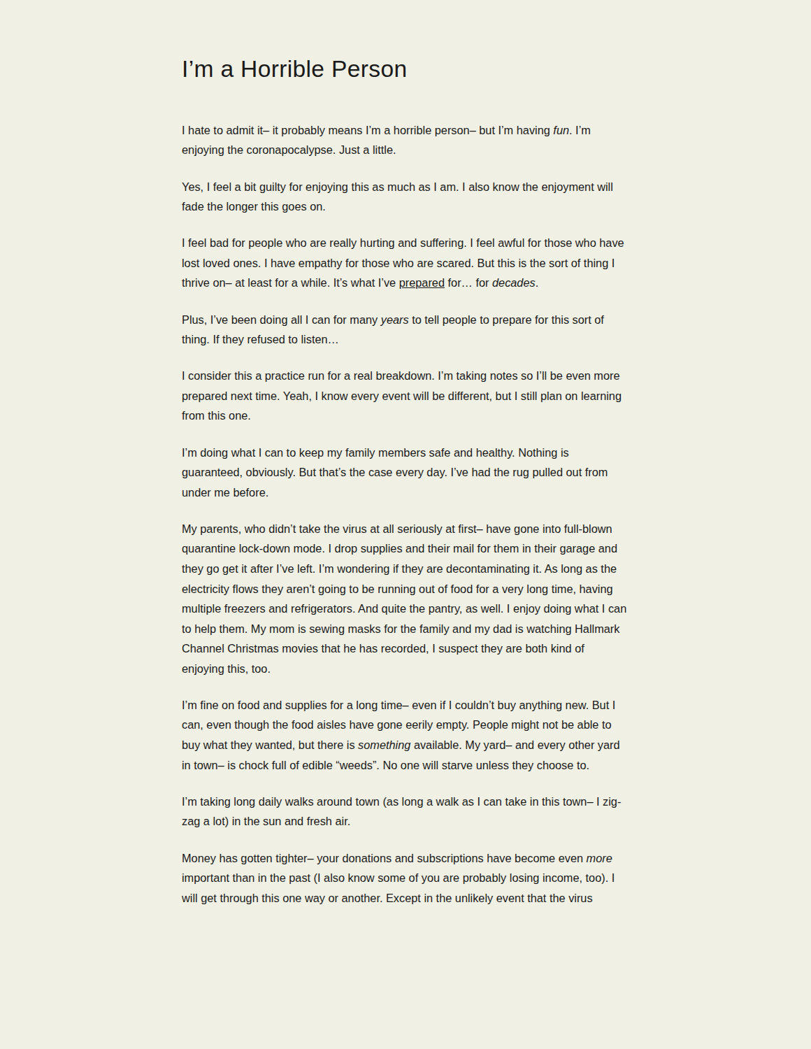I’m a Horrible Person
I hate to admit it– it probably means I’m a horrible person– but I’m having fun. I’m enjoying the coronapocalypse. Just a little.
Yes, I feel a bit guilty for enjoying this as much as I am. I also know the enjoyment will fade the longer this goes on.
I feel bad for people who are really hurting and suffering. I feel awful for those who have lost loved ones. I have empathy for those who are scared. But this is the sort of thing I thrive on– at least for a while. It’s what I’ve prepared for… for decades.
Plus, I’ve been doing all I can for many years to tell people to prepare for this sort of thing. If they refused to listen…
I consider this a practice run for a real breakdown. I’m taking notes so I’ll be even more prepared next time. Yeah, I know every event will be different, but I still plan on learning from this one.
I’m doing what I can to keep my family members safe and healthy. Nothing is guaranteed, obviously. But that’s the case every day. I’ve had the rug pulled out from under me before.
My parents, who didn’t take the virus at all seriously at first– have gone into full-blown quarantine lock-down mode. I drop supplies and their mail for them in their garage and they go get it after I’ve left. I’m wondering if they are decontaminating it. As long as the electricity flows they aren’t going to be running out of food for a very long time, having multiple freezers and refrigerators. And quite the pantry, as well. I enjoy doing what I can to help them. My mom is sewing masks for the family and my dad is watching Hallmark Channel Christmas movies that he has recorded, I suspect they are both kind of enjoying this, too.
I’m fine on food and supplies for a long time– even if I couldn’t buy anything new. But I can, even though the food aisles have gone eerily empty. People might not be able to buy what they wanted, but there is something available. My yard– and every other yard in town– is chock full of edible “weeds”. No one will starve unless they choose to.
I’m taking long daily walks around town (as long a walk as I can take in this town– I zig-zag a lot) in the sun and fresh air.
Money has gotten tighter– your donations and subscriptions have become even more important than in the past (I also know some of you are probably losing income, too). I will get through this one way or another. Except in the unlikely event that the virus